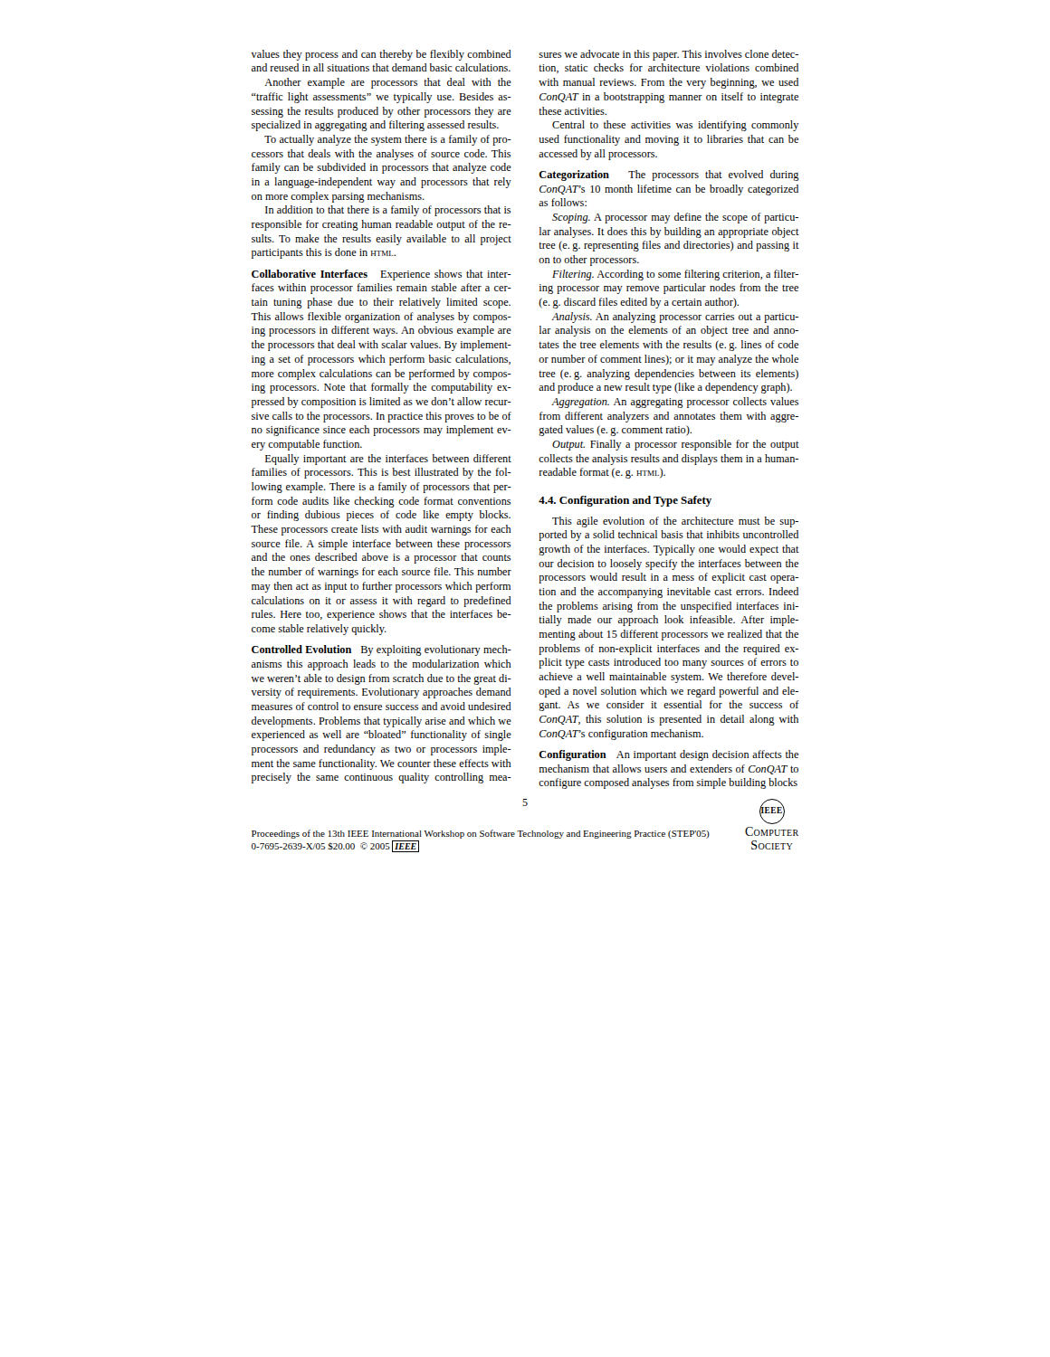values they process and can thereby be flexibly combined and reused in all situations that demand basic calculations.
Another example are processors that deal with the “traffic light assessments” we typically use. Besides assessing the results produced by other processors they are specialized in aggregating and filtering assessed results.
To actually analyze the system there is a family of processors that deals with the analyses of source code. This family can be subdivided in processors that analyze code in a language-independent way and processors that rely on more complex parsing mechanisms.
In addition to that there is a family of processors that is responsible for creating human readable output of the results. To make the results easily available to all project participants this is done in html.
Collaborative Interfaces Experience shows that interfaces within processor families remain stable after a certain tuning phase due to their relatively limited scope. This allows flexible organization of analyses by composing processors in different ways. An obvious example are the processors that deal with scalar values. By implementing a set of processors which perform basic calculations, more complex calculations can be performed by composing processors. Note that formally the computability expressed by composition is limited as we don’t allow recursive calls to the processors. In practice this proves to be of no significance since each processors may implement every computable function.
Equally important are the interfaces between different families of processors. This is best illustrated by the following example. There is a family of processors that perform code audits like checking code format conventions or finding dubious pieces of code like empty blocks. These processors create lists with audit warnings for each source file. A simple interface between these processors and the ones described above is a processor that counts the number of warnings for each source file. This number may then act as input to further processors which perform calculations on it or assess it with regard to predefined rules. Here too, experience shows that the interfaces become stable relatively quickly.
Controlled Evolution By exploiting evolutionary mechanisms this approach leads to the modularization which we weren’t able to design from scratch due to the great diversity of requirements. Evolutionary approaches demand measures of control to ensure success and avoid undesired developments. Problems that typically arise and which we experienced as well are “bloated” functionality of single processors and redundancy as two or processors implement the same functionality. We counter these effects with precisely the same continuous quality controlling measures we advocate in this paper. This involves clone detection, static checks for architecture violations combined with manual reviews. From the very beginning, we used ConQAT in a bootstrapping manner on itself to integrate these activities.
Central to these activities was identifying commonly used functionality and moving it to libraries that can be accessed by all processors.
Categorization The processors that evolved during ConQAT’s 10 month lifetime can be broadly categorized as follows:
Scoping. A processor may define the scope of particular analyses. It does this by building an appropriate object tree (e. g. representing files and directories) and passing it on to other processors.
Filtering. According to some filtering criterion, a filtering processor may remove particular nodes from the tree (e. g. discard files edited by a certain author).
Analysis. An analyzing processor carries out a particular analysis on the elements of an object tree and annotates the tree elements with the results (e. g. lines of code or number of comment lines); or it may analyze the whole tree (e. g. analyzing dependencies between its elements) and produce a new result type (like a dependency graph).
Aggregation. An aggregating processor collects values from different analyzers and annotates them with aggregated values (e. g. comment ratio).
Output. Finally a processor responsible for the output collects the analysis results and displays them in a human-readable format (e. g. html).
4.4. Configuration and Type Safety
This agile evolution of the architecture must be supported by a solid technical basis that inhibits uncontrolled growth of the interfaces. Typically one would expect that our decision to loosely specify the interfaces between the processors would result in a mess of explicit cast operation and the accompanying inevitable cast errors. Indeed the problems arising from the unspecified interfaces initially made our approach look infeasible. After implementing about 15 different processors we realized that the problems of non-explicit interfaces and the required explicit type casts introduced too many sources of errors to achieve a well maintainable system. We therefore developed a novel solution which we regard powerful and elegant. As we consider it essential for the success of ConQAT, this solution is presented in detail along with ConQAT’s configuration mechanism.
Configuration An important design decision affects the mechanism that allows users and extenders of ConQAT to configure composed analyses from simple building blocks
5
Proceedings of the 13th IEEE International Workshop on Software Technology and Engineering Practice (STEP'05)
0-7695-2639-X/05 $20.00 © 2005 IEEE
IEEE
Computer
Society